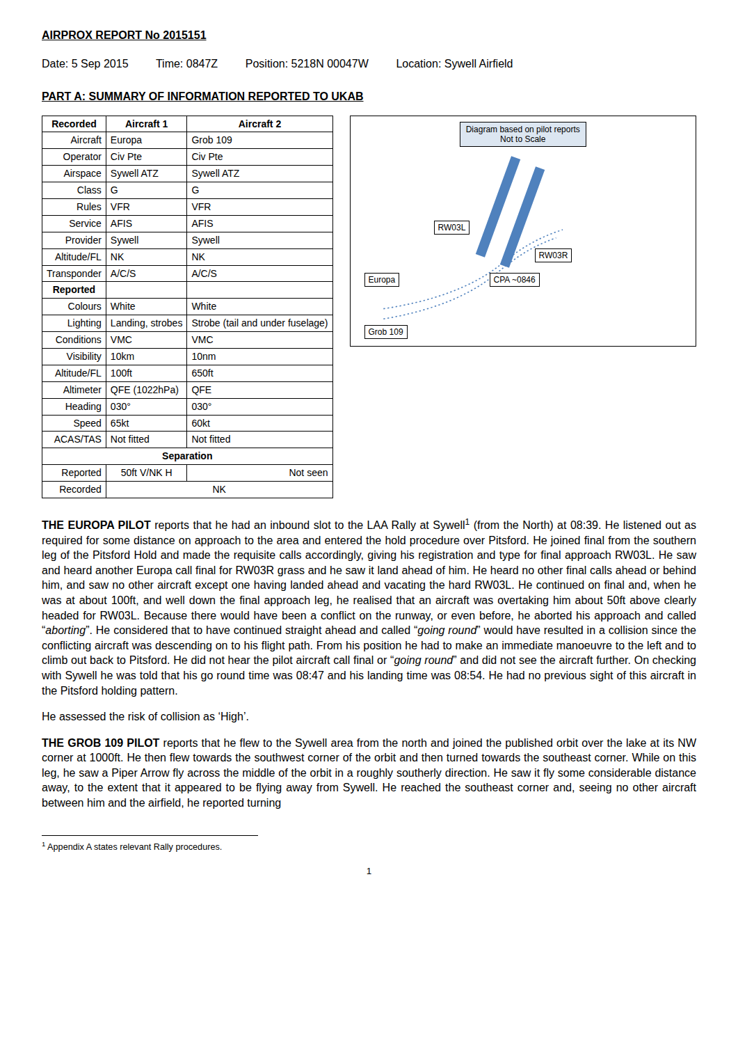AIRPROX REPORT No 2015151
Date: 5 Sep 2015 Time: 0847Z Position: 5218N 00047W Location: Sywell Airfield
PART A: SUMMARY OF INFORMATION REPORTED TO UKAB
| Recorded | Aircraft 1 | Aircraft 2 |
| --- | --- | --- |
| Aircraft | Europa | Grob 109 |
| Operator | Civ Pte | Civ Pte |
| Airspace | Sywell ATZ | Sywell ATZ |
| Class | G | G |
| Rules | VFR | VFR |
| Service | AFIS | AFIS |
| Provider | Sywell | Sywell |
| Altitude/FL | NK | NK |
| Transponder | A/C/S | A/C/S |
| Reported | | |
| Colours | White | White |
| Lighting | Landing, strobes | Strobe (tail and under fuselage) |
| Conditions | VMC | VMC |
| Visibility | 10km | 10nm |
| Altitude/FL | 100ft | 650ft |
| Altimeter | QFE (1022hPa) | QFE |
| Heading | 030° | 030° |
| Speed | 65kt | 60kt |
| ACAS/TAS | Not fitted | Not fitted |
| Separation |
| Reported | 50ft V/NK H | Not seen |
| Recorded | NK |
Diagram based on pilot reports
Not to Scale
RW03L
RW03R
Europa
CPA ~0846
Grob 109
THE EUROPA PILOT reports that he had an inbound slot to the LAA Rally at Sywell1 (from the North) at 08:39. He listened out as required for some distance on approach to the area and entered the hold procedure over Pitsford. He joined final from the southern leg of the Pitsford Hold and made the requisite calls accordingly, giving his registration and type for final approach RW03L. He saw and heard another Europa call final for RW03R grass and he saw it land ahead of him. He heard no other final calls ahead or behind him, and saw no other aircraft except one having landed ahead and vacating the hard RW03L. He continued on final and, when he was at about 100ft, and well down the final approach leg, he realised that an aircraft was overtaking him about 50ft above clearly headed for RW03L. Because there would have been a conflict on the runway, or even before, he aborted his approach and called “aborting”. He considered that to have continued straight ahead and called “going round” would have resulted in a collision since the conflicting aircraft was descending on to his flight path. From his position he had to make an immediate manoeuvre to the left and to climb out back to Pitsford. He did not hear the pilot aircraft call final or “going round” and did not see the aircraft further. On checking with Sywell he was told that his go round time was 08:47 and his landing time was 08:54. He had no previous sight of this aircraft in the Pitsford holding pattern.
He assessed the risk of collision as ‘High’.
THE GROB 109 PILOT reports that he flew to the Sywell area from the north and joined the published orbit over the lake at its NW corner at 1000ft. He then flew towards the southwest corner of the orbit and then turned towards the southeast corner. While on this leg, he saw a Piper Arrow fly across the middle of the orbit in a roughly southerly direction. He saw it fly some considerable distance away, to the extent that it appeared to be flying away from Sywell. He reached the southeast corner and, seeing no other aircraft between him and the airfield, he reported turning
1 Appendix A states relevant Rally procedures.
1